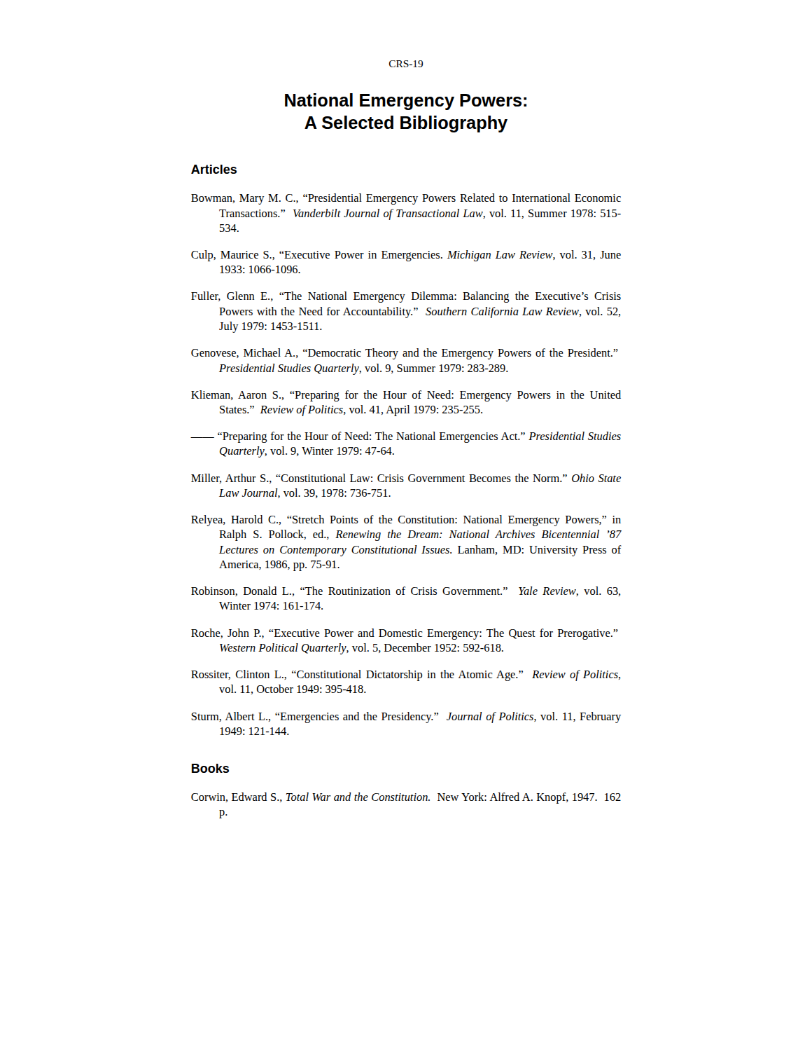CRS-19
National Emergency Powers:
A Selected Bibliography
Articles
Bowman, Mary M. C., “Presidential Emergency Powers Related to International Economic Transactions.” Vanderbilt Journal of Transactional Law, vol. 11, Summer 1978: 515-534.
Culp, Maurice S., “Executive Power in Emergencies. Michigan Law Review, vol. 31, June 1933: 1066-1096.
Fuller, Glenn E., “The National Emergency Dilemma: Balancing the Executive’s Crisis Powers with the Need for Accountability.” Southern California Law Review, vol. 52, July 1979: 1453-1511.
Genovese, Michael A., “Democratic Theory and the Emergency Powers of the President.” Presidential Studies Quarterly, vol. 9, Summer 1979: 283-289.
Klieman, Aaron S., “Preparing for the Hour of Need: Emergency Powers in the United States.” Review of Politics, vol. 41, April 1979: 235-255.
—— “Preparing for the Hour of Need: The National Emergencies Act.” Presidential Studies Quarterly, vol. 9, Winter 1979: 47-64.
Miller, Arthur S., “Constitutional Law: Crisis Government Becomes the Norm.” Ohio State Law Journal, vol. 39, 1978: 736-751.
Relyea, Harold C., “Stretch Points of the Constitution: National Emergency Powers,” in Ralph S. Pollock, ed., Renewing the Dream: National Archives Bicentennial ’87 Lectures on Contemporary Constitutional Issues. Lanham, MD: University Press of America, 1986, pp. 75-91.
Robinson, Donald L., “The Routinization of Crisis Government.” Yale Review, vol. 63, Winter 1974: 161-174.
Roche, John P., “Executive Power and Domestic Emergency: The Quest for Prerogative.” Western Political Quarterly, vol. 5, December 1952: 592-618.
Rossiter, Clinton L., “Constitutional Dictatorship in the Atomic Age.” Review of Politics, vol. 11, October 1949: 395-418.
Sturm, Albert L., “Emergencies and the Presidency.” Journal of Politics, vol. 11, February 1949: 121-144.
Books
Corwin, Edward S., Total War and the Constitution. New York: Alfred A. Knopf, 1947. 162 p.